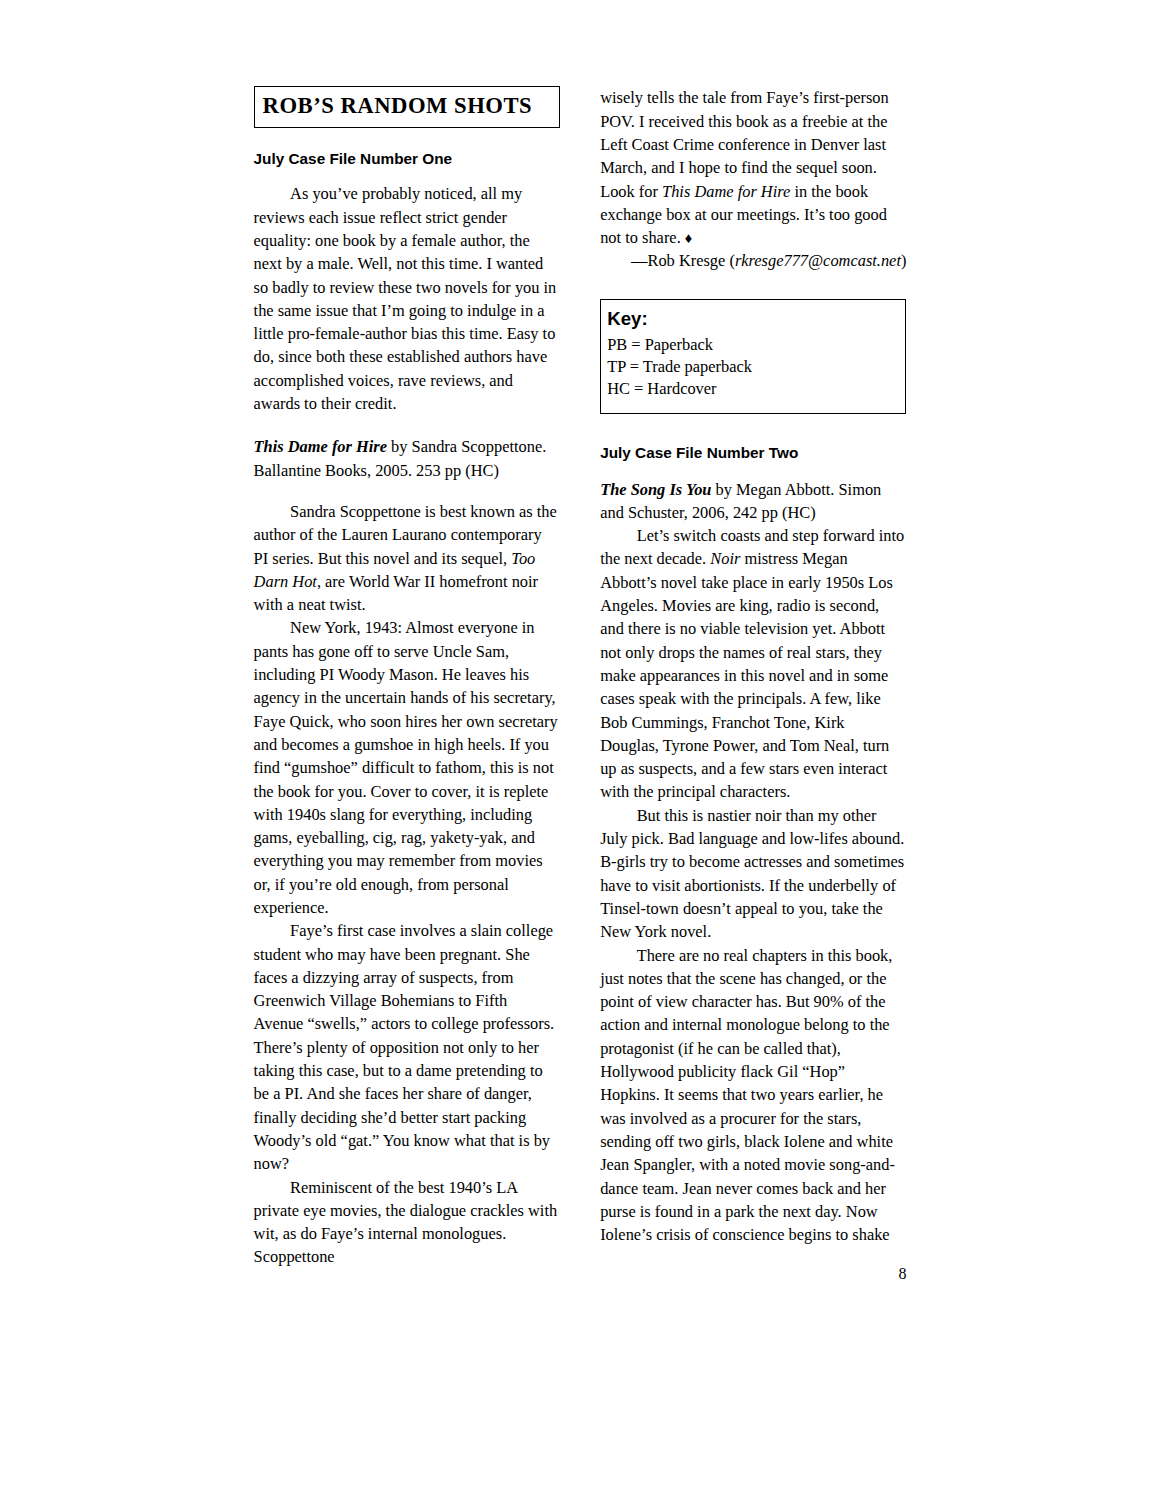ROB’S RANDOM SHOTS
July Case File Number One
As you’ve probably noticed, all my reviews each issue reflect strict gender equality: one book by a female author, the next by a male. Well, not this time. I wanted so badly to review these two novels for you in the same issue that I’m going to indulge in a little pro-female-author bias this time. Easy to do, since both these established authors have accomplished voices, rave reviews, and awards to their credit.
This Dame for Hire by Sandra Scoppettone. Ballantine Books, 2005. 253 pp (HC)
Sandra Scoppettone is best known as the author of the Lauren Laurano contemporary PI series. But this novel and its sequel, Too Darn Hot, are World War II homefront noir with a neat twist.
New York, 1943: Almost everyone in pants has gone off to serve Uncle Sam, including PI Woody Mason. He leaves his agency in the uncertain hands of his secretary, Faye Quick, who soon hires her own secretary and becomes a gumshoe in high heels. If you find “gumshoe” difficult to fathom, this is not the book for you. Cover to cover, it is replete with 1940s slang for everything, including gams, eyeballing, cig, rag, yakety-yak, and everything you may remember from movies or, if you’re old enough, from personal experience.
Faye’s first case involves a slain college student who may have been pregnant. She faces a dizzying array of suspects, from Greenwich Village Bohemians to Fifth Avenue “swells,” actors to college professors. There’s plenty of opposition not only to her taking this case, but to a dame pretending to be a PI. And she faces her share of danger, finally deciding she’d better start packing Woody’s old “gat.” You know what that is by now?
Reminiscent of the best 1940’s LA private eye movies, the dialogue crackles with wit, as do Faye’s internal monologues. Scoppettone
wisely tells the tale from Faye’s first-person POV. I received this book as a freebie at the Left Coast Crime conference in Denver last March, and I hope to find the sequel soon. Look for This Dame for Hire in the book exchange box at our meetings. It’s too good not to share. ♦
—Rob Kresge (rkresge777@comcast.net)
Key:
PB = Paperback
TP = Trade paperback
HC = Hardcover
July Case File Number Two
The Song Is You by Megan Abbott. Simon and Schuster, 2006, 242 pp (HC)
Let’s switch coasts and step forward into the next decade. Noir mistress Megan Abbott’s novel take place in early 1950s Los Angeles. Movies are king, radio is second, and there is no viable television yet. Abbott not only drops the names of real stars, they make appearances in this novel and in some cases speak with the principals. A few, like Bob Cummings, Franchot Tone, Kirk Douglas, Tyrone Power, and Tom Neal, turn up as suspects, and a few stars even interact with the principal characters.
But this is nastier noir than my other July pick. Bad language and low-lifes abound. B-girls try to become actresses and sometimes have to visit abortionists. If the underbelly of Tinsel-town doesn’t appeal to you, take the New York novel.
There are no real chapters in this book, just notes that the scene has changed, or the point of view character has. But 90% of the action and internal monologue belong to the protagonist (if he can be called that), Hollywood publicity flack Gil “Hop” Hopkins. It seems that two years earlier, he was involved as a procurer for the stars, sending off two girls, black Iolene and white Jean Spangler, with a noted movie song-and-dance team. Jean never comes back and her purse is found in a park the next day. Now Iolene’s crisis of conscience begins to shake
8